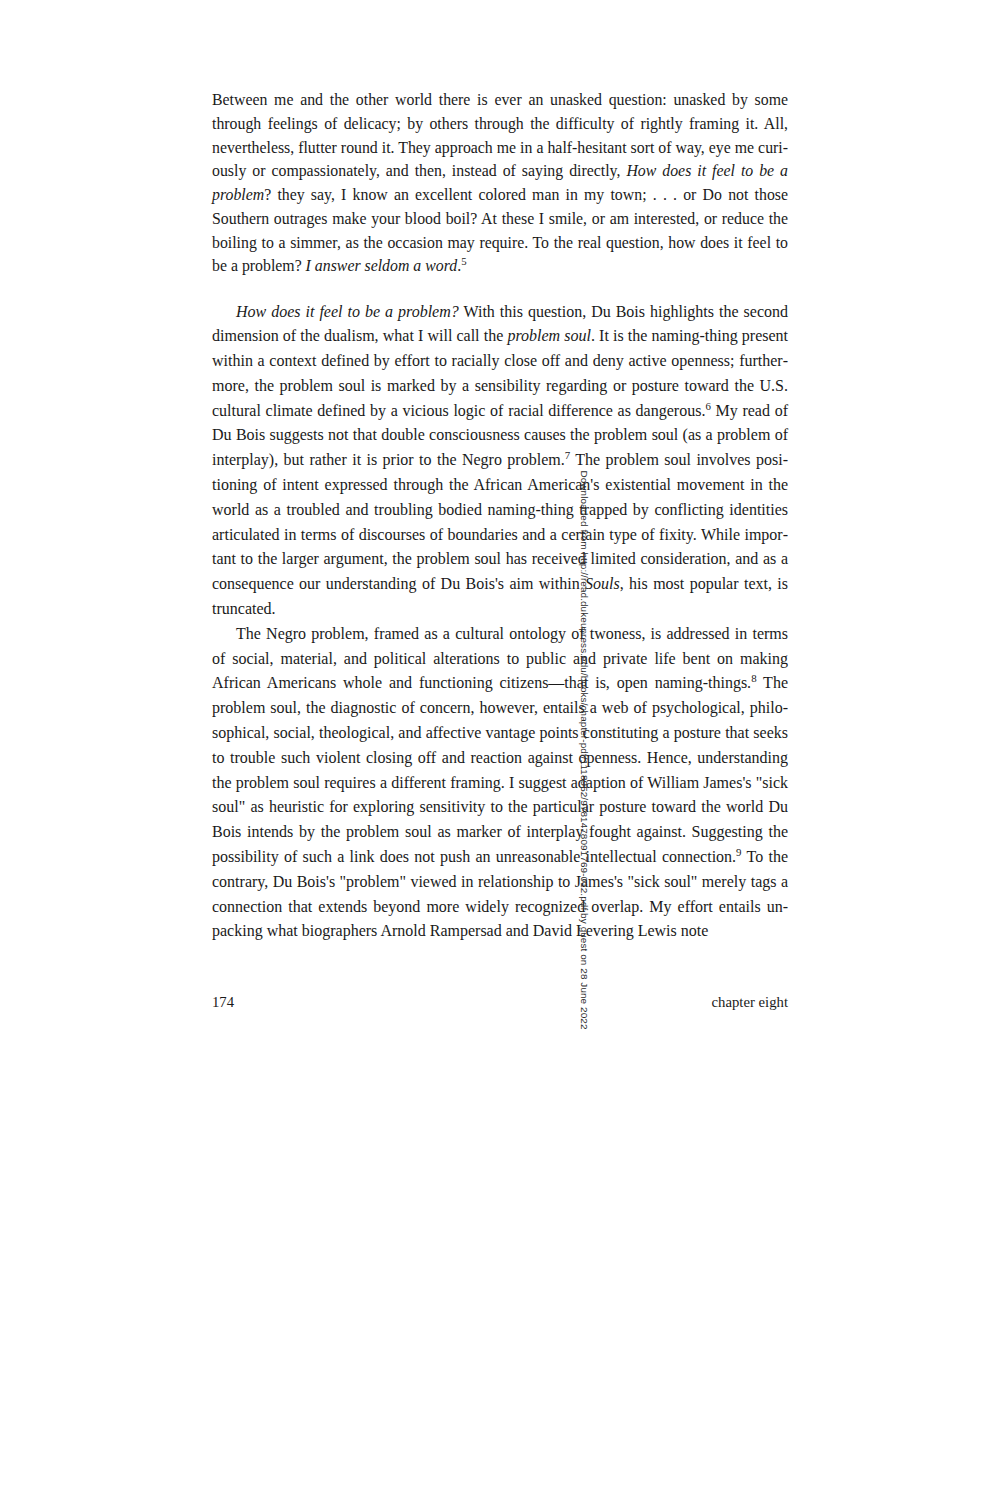Downloaded from http://read.dukeupress.edu/books/chapter-pdf/1118952/9781478091769-012.pdf by guest on 28 June 2022
Between me and the other world there is ever an unasked question: unasked by some through feelings of delicacy; by others through the difficulty of rightly framing it. All, nevertheless, flutter round it. They approach me in a half-hesitant sort of way, eye me curiously or compassionately, and then, instead of saying directly, How does it feel to be a problem? they say, I know an excellent colored man in my town; . . . or Do not those Southern outrages make your blood boil? At these I smile, or am interested, or reduce the boiling to a simmer, as the occasion may require. To the real question, how does it feel to be a problem? I answer seldom a word.5
How does it feel to be a problem? With this question, Du Bois highlights the second dimension of the dualism, what I will call the problem soul. It is the naming-thing present within a context defined by effort to racially close off and deny active openness; furthermore, the problem soul is marked by a sensibility regarding or posture toward the U.S. cultural climate defined by a vicious logic of racial difference as dangerous.6 My read of Du Bois suggests not that double consciousness causes the problem soul (as a problem of interplay), but rather it is prior to the Negro problem.7 The problem soul involves positioning of intent expressed through the African American's existential movement in the world as a troubled and troubling bodied naming-thing trapped by conflicting identities articulated in terms of discourses of boundaries and a certain type of fixity. While important to the larger argument, the problem soul has received limited consideration, and as a consequence our understanding of Du Bois's aim within Souls, his most popular text, is truncated.
The Negro problem, framed as a cultural ontology of twoness, is addressed in terms of social, material, and political alterations to public and private life bent on making African Americans whole and functioning citizens—that is, open naming-things.8 The problem soul, the diagnostic of concern, however, entails a web of psychological, philosophical, social, theological, and affective vantage points constituting a posture that seeks to trouble such violent closing off and reaction against openness. Hence, understanding the problem soul requires a different framing. I suggest adaption of William James's "sick soul" as heuristic for exploring sensitivity to the particular posture toward the world Du Bois intends by the problem soul as marker of interplay fought against. Suggesting the possibility of such a link does not push an unreasonable intellectual connection.9 To the contrary, Du Bois's "problem" viewed in relationship to James's "sick soul" merely tags a connection that extends beyond more widely recognized overlap. My effort entails unpacking what biographers Arnold Rampersad and David Levering Lewis note
174 chapter eight